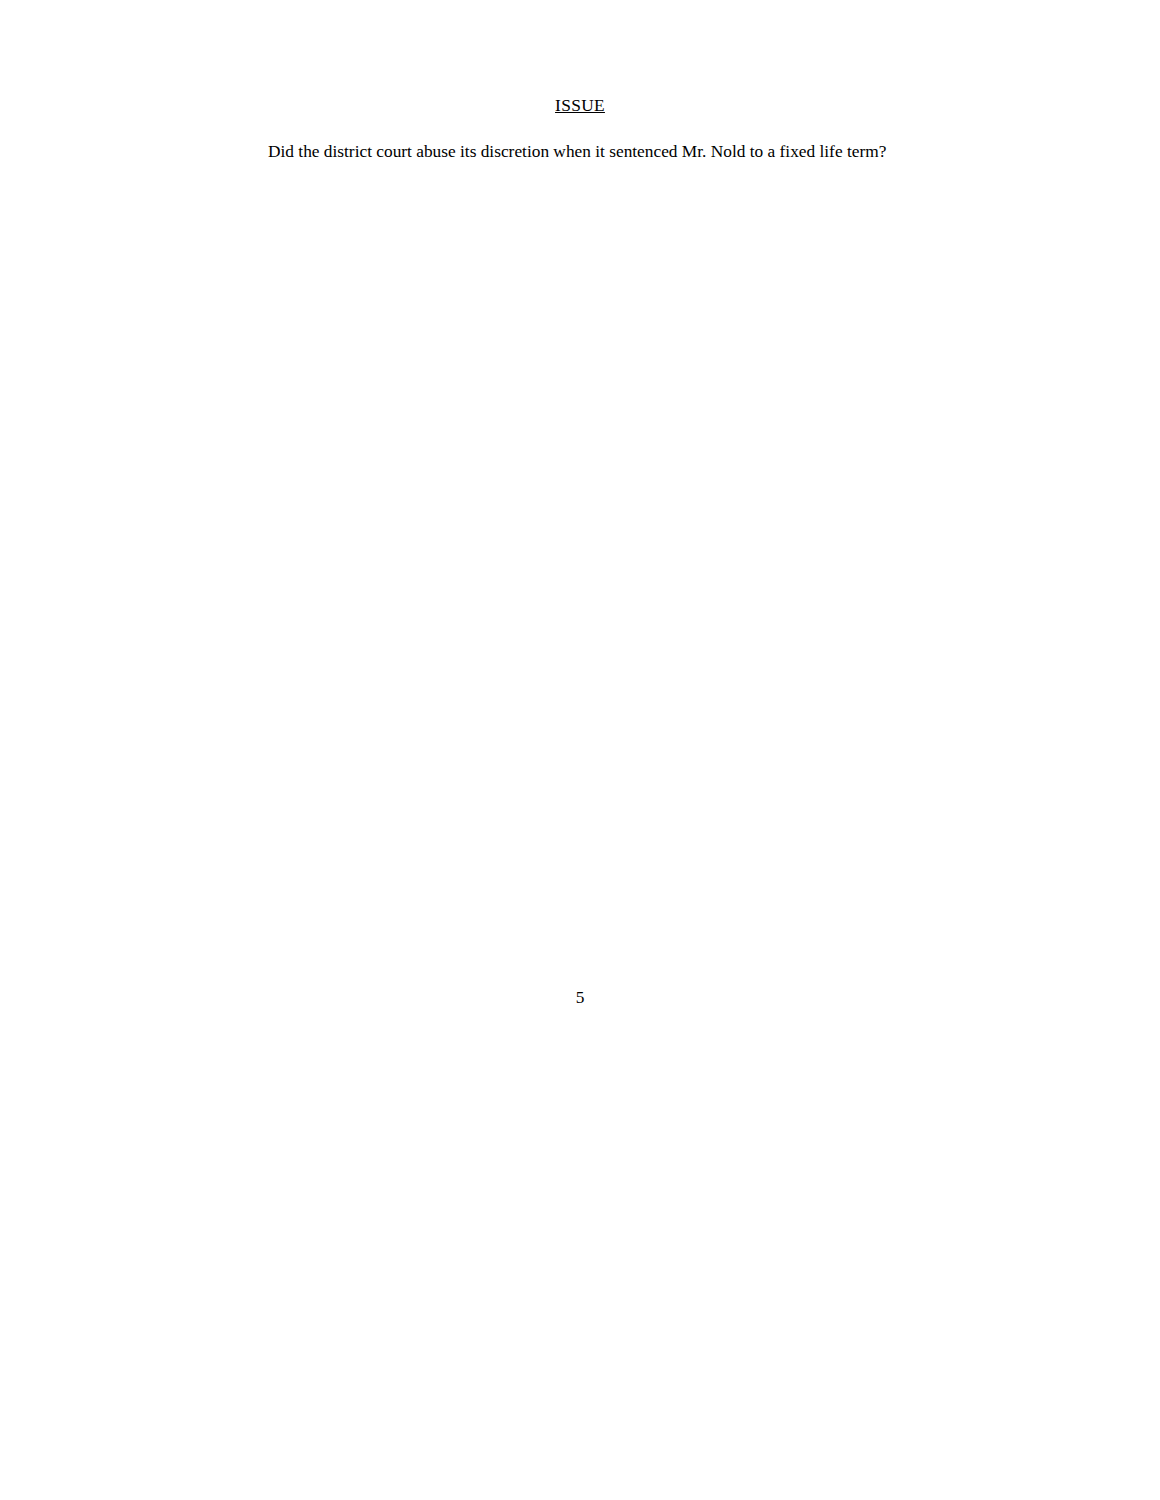ISSUE
Did the district court abuse its discretion when it sentenced Mr. Nold to a fixed life term?
5